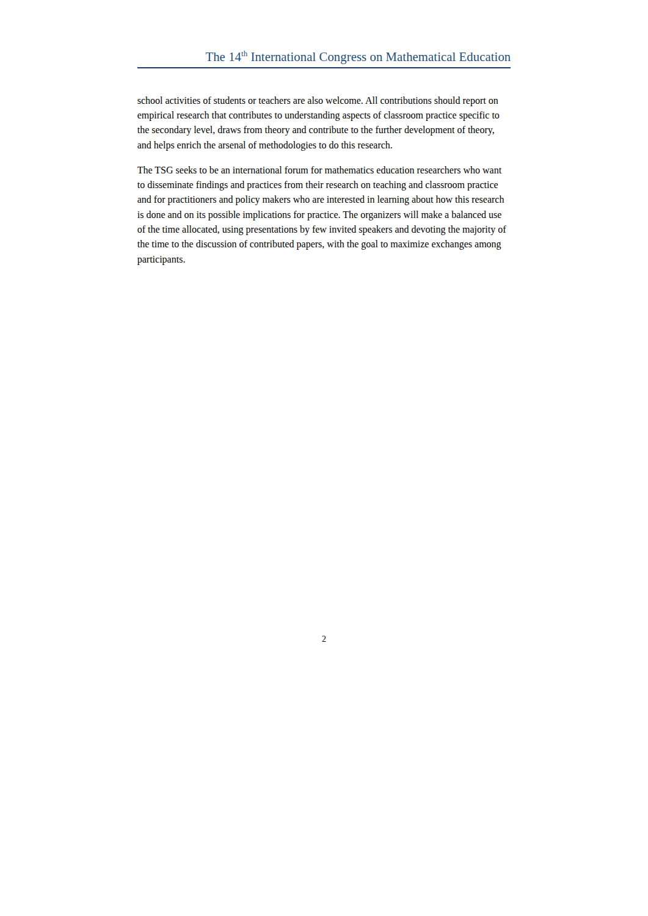The 14th International Congress on Mathematical Education
school activities of students or teachers are also welcome. All contributions should report on empirical research that contributes to understanding aspects of classroom practice specific to the secondary level, draws from theory and contribute to the further development of theory, and helps enrich the arsenal of methodologies to do this research.
The TSG seeks to be an international forum for mathematics education researchers who want to disseminate findings and practices from their research on teaching and classroom practice and for practitioners and policy makers who are interested in learning about how this research is done and on its possible implications for practice. The organizers will make a balanced use of the time allocated, using presentations by few invited speakers and devoting the majority of the time to the discussion of contributed papers, with the goal to maximize exchanges among participants.
2